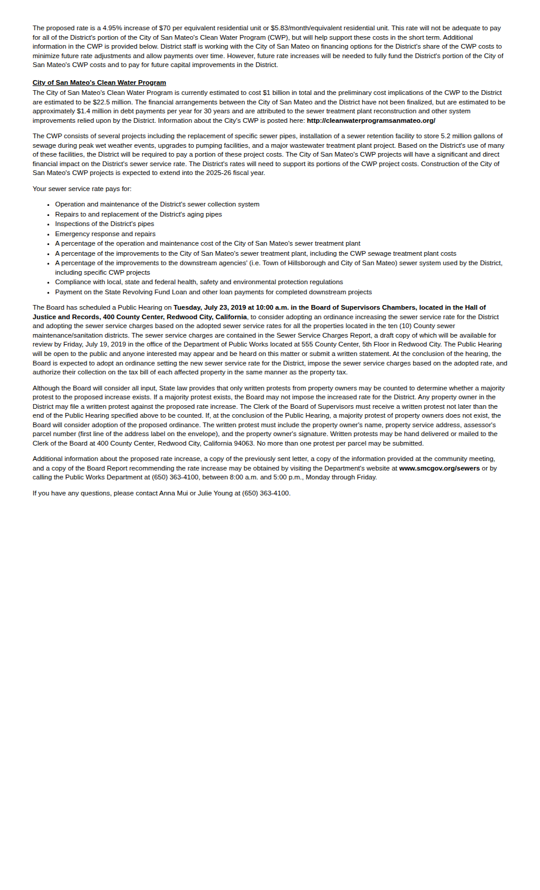The proposed rate is a 4.95% increase of $70 per equivalent residential unit or $5.83/month/equivalent residential unit. This rate will not be adequate to pay for all of the District's portion of the City of San Mateo's Clean Water Program (CWP), but will help support these costs in the short term. Additional information in the CWP is provided below. District staff is working with the City of San Mateo on financing options for the District's share of the CWP costs to minimize future rate adjustments and allow payments over time. However, future rate increases will be needed to fully fund the District's portion of the City of San Mateo's CWP costs and to pay for future capital improvements in the District.
City of San Mateo's Clean Water Program
The City of San Mateo's Clean Water Program is currently estimated to cost $1 billion in total and the preliminary cost implications of the CWP to the District are estimated to be $22.5 million. The financial arrangements between the City of San Mateo and the District have not been finalized, but are estimated to be approximately $1.4 million in debt payments per year for 30 years and are attributed to the sewer treatment plant reconstruction and other system improvements relied upon by the District. Information about the City's CWP is posted here: http://cleanwaterprogramsanmateo.org/
The CWP consists of several projects including the replacement of specific sewer pipes, installation of a sewer retention facility to store 5.2 million gallons of sewage during peak wet weather events, upgrades to pumping facilities, and a major wastewater treatment plant project. Based on the District's use of many of these facilities, the District will be required to pay a portion of these project costs. The City of San Mateo's CWP projects will have a significant and direct financial impact on the District's sewer service rate. The District's rates will need to support its portions of the CWP project costs. Construction of the City of San Mateo's CWP projects is expected to extend into the 2025-26 fiscal year.
Your sewer service rate pays for:
Operation and maintenance of the District's sewer collection system
Repairs to and replacement of the District's aging pipes
Inspections of the District's pipes
Emergency response and repairs
A percentage of the operation and maintenance cost of the City of San Mateo's sewer treatment plant
A percentage of the improvements to the City of San Mateo's sewer treatment plant, including the CWP sewage treatment plant costs
A percentage of the improvements to the downstream agencies' (i.e. Town of Hillsborough and City of San Mateo) sewer system used by the District, including specific CWP projects
Compliance with local, state and federal health, safety and environmental protection regulations
Payment on the State Revolving Fund Loan and other loan payments for completed downstream projects
The Board has scheduled a Public Hearing on Tuesday, July 23, 2019 at 10:00 a.m. in the Board of Supervisors Chambers, located in the Hall of Justice and Records, 400 County Center, Redwood City, California, to consider adopting an ordinance increasing the sewer service rate for the District and adopting the sewer service charges based on the adopted sewer service rates for all the properties located in the ten (10) County sewer maintenance/sanitation districts. The sewer service charges are contained in the Sewer Service Charges Report, a draft copy of which will be available for review by Friday, July 19, 2019 in the office of the Department of Public Works located at 555 County Center, 5th Floor in Redwood City. The Public Hearing will be open to the public and anyone interested may appear and be heard on this matter or submit a written statement. At the conclusion of the hearing, the Board is expected to adopt an ordinance setting the new sewer service rate for the District, impose the sewer service charges based on the adopted rate, and authorize their collection on the tax bill of each affected property in the same manner as the property tax.
Although the Board will consider all input, State law provides that only written protests from property owners may be counted to determine whether a majority protest to the proposed increase exists. If a majority protest exists, the Board may not impose the increased rate for the District. Any property owner in the District may file a written protest against the proposed rate increase. The Clerk of the Board of Supervisors must receive a written protest not later than the end of the Public Hearing specified above to be counted. If, at the conclusion of the Public Hearing, a majority protest of property owners does not exist, the Board will consider adoption of the proposed ordinance. The written protest must include the property owner's name, property service address, assessor's parcel number (first line of the address label on the envelope), and the property owner's signature. Written protests may be hand delivered or mailed to the Clerk of the Board at 400 County Center, Redwood City, California 94063. No more than one protest per parcel may be submitted.
Additional information about the proposed rate increase, a copy of the previously sent letter, a copy of the information provided at the community meeting, and a copy of the Board Report recommending the rate increase may be obtained by visiting the Department's website at www.smcgov.org/sewers or by calling the Public Works Department at (650) 363-4100, between 8:00 a.m. and 5:00 p.m., Monday through Friday.
If you have any questions, please contact Anna Mui or Julie Young at (650) 363-4100.